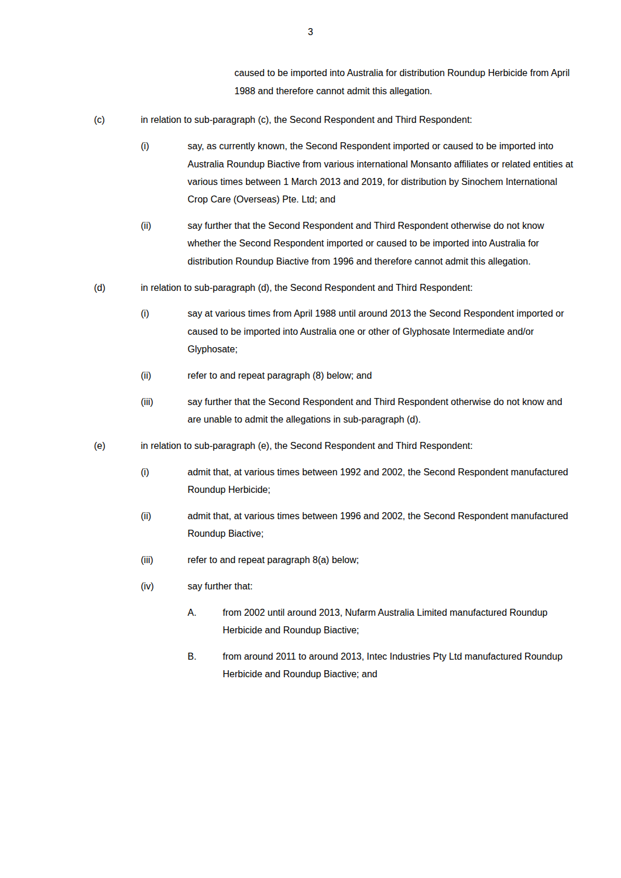3
caused to be imported into Australia for distribution Roundup Herbicide from April 1988 and therefore cannot admit this allegation.
(c)
in relation to sub-paragraph (c), the Second Respondent and Third Respondent:
(i)
say, as currently known, the Second Respondent imported or caused to be imported into Australia Roundup Biactive from various international Monsanto affiliates or related entities at various times between 1 March 2013 and 2019, for distribution by Sinochem International Crop Care (Overseas) Pte. Ltd; and
(ii)
say further that the Second Respondent and Third Respondent otherwise do not know whether the Second Respondent imported or caused to be imported into Australia for distribution Roundup Biactive from 1996 and therefore cannot admit this allegation.
(d)
in relation to sub-paragraph (d), the Second Respondent and Third Respondent:
(i)
say at various times from April 1988 until around 2013 the Second Respondent imported or caused to be imported into Australia one or other of Glyphosate Intermediate and/or Glyphosate;
(ii)
refer to and repeat paragraph (8) below; and
(iii)
say further that the Second Respondent and Third Respondent otherwise do not know and are unable to admit the allegations in sub-paragraph (d).
(e)
in relation to sub-paragraph (e), the Second Respondent and Third Respondent:
(i)
admit that, at various times between 1992 and 2002, the Second Respondent manufactured Roundup Herbicide;
(ii)
admit that, at various times between 1996 and 2002, the Second Respondent manufactured Roundup Biactive;
(iii)
refer to and repeat paragraph 8(a) below;
(iv)
say further that:
A.
from 2002 until around 2013, Nufarm Australia Limited manufactured Roundup Herbicide and Roundup Biactive;
B.
from around 2011 to around 2013, Intec Industries Pty Ltd manufactured Roundup Herbicide and Roundup Biactive; and